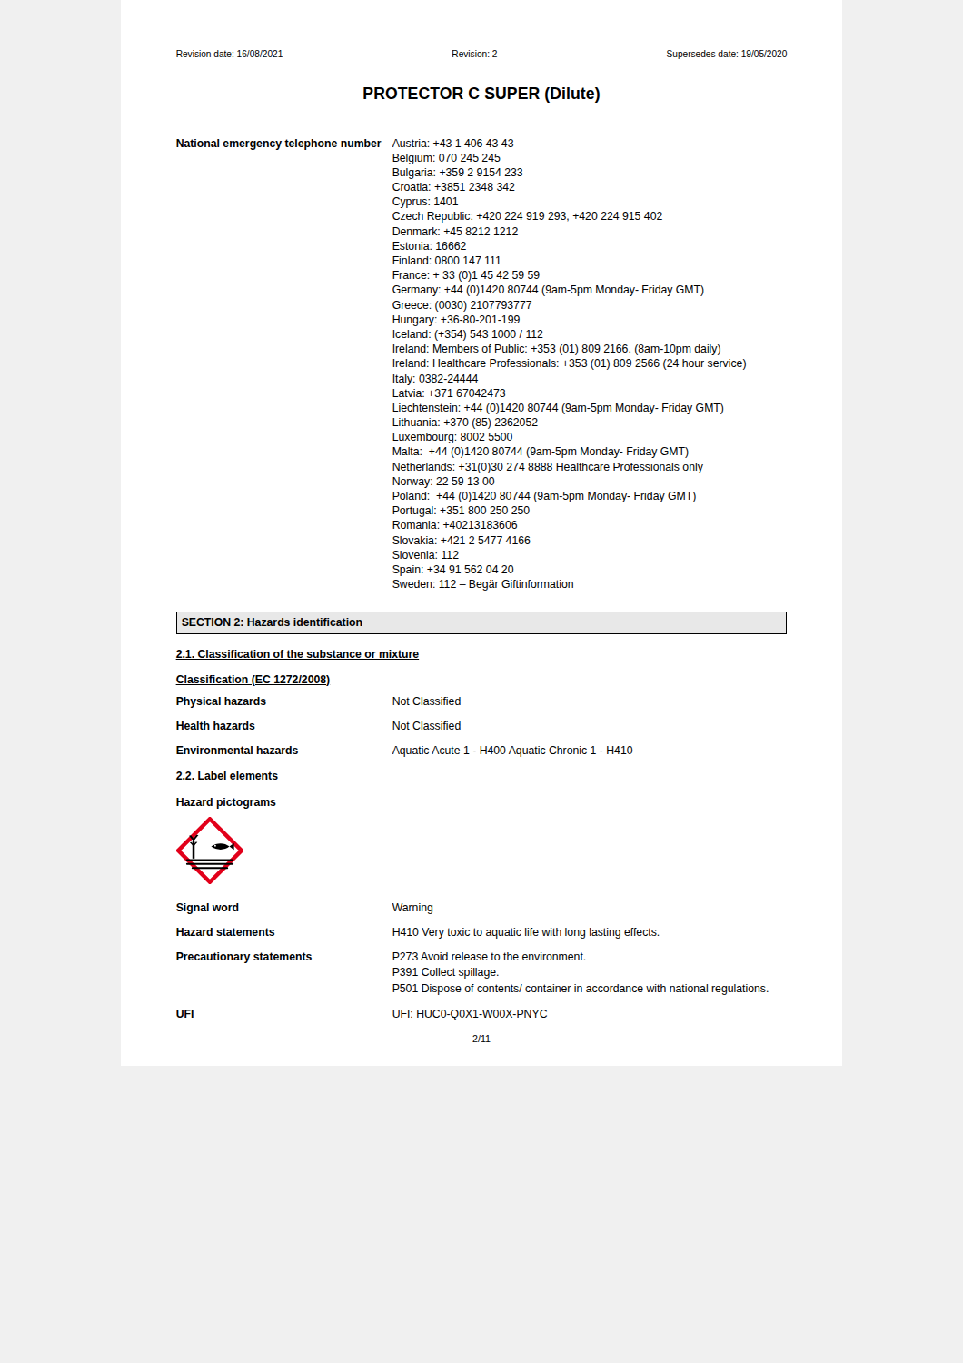Revision date: 16/08/2021 Revision: 2 Supersedes date: 19/05/2020
PROTECTOR C SUPER (Dilute)
National emergency telephone number
Austria: +43 1 406 43 43
Belgium: 070 245 245
Bulgaria: +359 2 9154 233
Croatia: +3851 2348 342
Cyprus: 1401
Czech Republic: +420 224 919 293, +420 224 915 402
Denmark: +45 8212 1212
Estonia: 16662
Finland: 0800 147 111
France: + 33 (0)1 45 42 59 59
Germany: +44 (0)1420 80744 (9am-5pm Monday- Friday GMT)
Greece: (0030) 2107793777
Hungary: +36-80-201-199
Iceland: (+354) 543 1000 / 112
Ireland: Members of Public: +353 (01) 809 2166. (8am-10pm daily)
Ireland: Healthcare Professionals: +353 (01) 809 2566 (24 hour service)
Italy: 0382-24444
Latvia: +371 67042473
Liechtenstein: +44 (0)1420 80744 (9am-5pm Monday- Friday GMT)
Lithuania: +370 (85) 2362052
Luxembourg: 8002 5500
Malta: +44 (0)1420 80744 (9am-5pm Monday- Friday GMT)
Netherlands: +31(0)30 274 8888 Healthcare Professionals only
Norway: 22 59 13 00
Poland: +44 (0)1420 80744 (9am-5pm Monday- Friday GMT)
Portugal: +351 800 250 250
Romania: +40213183606
Slovakia: +421 2 5477 4166
Slovenia: 112
Spain: +34 91 562 04 20
Sweden: 112 – Begär Giftinformation
SECTION 2: Hazards identification
2.1. Classification of the substance or mixture
Classification (EC 1272/2008)
Physical hazards
Not Classified
Health hazards
Not Classified
Environmental hazards
Aquatic Acute 1 - H400 Aquatic Chronic 1 - H410
2.2. Label elements
Hazard pictograms
Signal word
Warning
Hazard statements
H410 Very toxic to aquatic life with long lasting effects.
Precautionary statements
P273 Avoid release to the environment.
P391 Collect spillage.
P501 Dispose of contents/ container in accordance with national regulations.
UFI
UFI: HUC0-Q0X1-W00X-PNYC
2/11